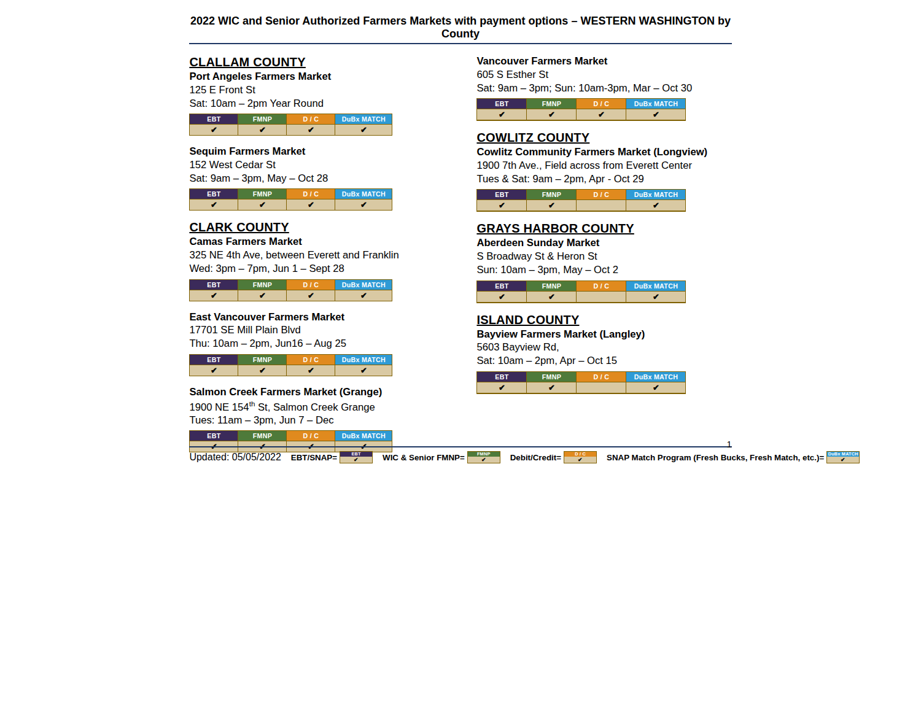2022 WIC and Senior Authorized Farmers Markets with payment options – WESTERN WASHINGTON by County
CLALLAM COUNTY
Port Angeles Farmers Market
125 E Front St
Sat: 10am – 2pm Year Round
| EBT | FMNP | D / C | DuBx MATCH |
| --- | --- | --- | --- |
Sequim Farmers Market
152 West Cedar St
Sat: 9am – 3pm, May – Oct 28
| EBT | FMNP | D / C | DuBx MATCH |
| --- | --- | --- | --- |
CLARK COUNTY
Camas Farmers Market
325 NE 4th Ave, between Everett and Franklin
Wed: 3pm – 7pm, Jun 1 – Sept 28
| EBT | FMNP | D / C | DuBx MATCH |
| --- | --- | --- | --- |
East Vancouver Farmers Market
17701 SE Mill Plain Blvd
Thu: 10am – 2pm, Jun16 – Aug 25
| EBT | FMNP | D / C | DuBx MATCH |
| --- | --- | --- | --- |
Salmon Creek Farmers Market (Grange)
1900 NE 154th St, Salmon Creek Grange
Tues: 11am – 3pm, Jun 7 – Dec
| EBT | FMNP | D / C | DuBx MATCH |
| --- | --- | --- | --- |
Vancouver Farmers Market
605 S Esther St
Sat: 9am – 3pm; Sun: 10am-3pm, Mar – Oct 30
| EBT | FMNP | D / C | DuBx MATCH |
| --- | --- | --- | --- |
COWLITZ COUNTY
Cowlitz Community Farmers Market (Longview)
1900 7th Ave., Field across from Everett Center
Tues & Sat: 9am – 2pm, Apr - Oct 29
| EBT | FMNP | D / C | DuBx MATCH |
| --- | --- | --- | --- |
GRAYS HARBOR COUNTY
Aberdeen Sunday Market
S Broadway St & Heron St
Sun: 10am – 3pm, May – Oct 2
| EBT | FMNP | D / C | DuBx MATCH |
| --- | --- | --- | --- |
ISLAND COUNTY
Bayview Farmers Market (Langley)
5603 Bayview Rd,
Sat: 10am – 2pm, Apr – Oct 15
| EBT | FMNP | D / C | DuBx MATCH |
| --- | --- | --- | --- |
Updated: 05/05/2022 EBT/SNAP= EBT ✔ WIC & Senior FMNP= FMNP ✔ Debit/Credit= D / C ✔ SNAP Match Program (Fresh Bucks, Fresh Match, etc.)= DuBx MATCH ✔
1